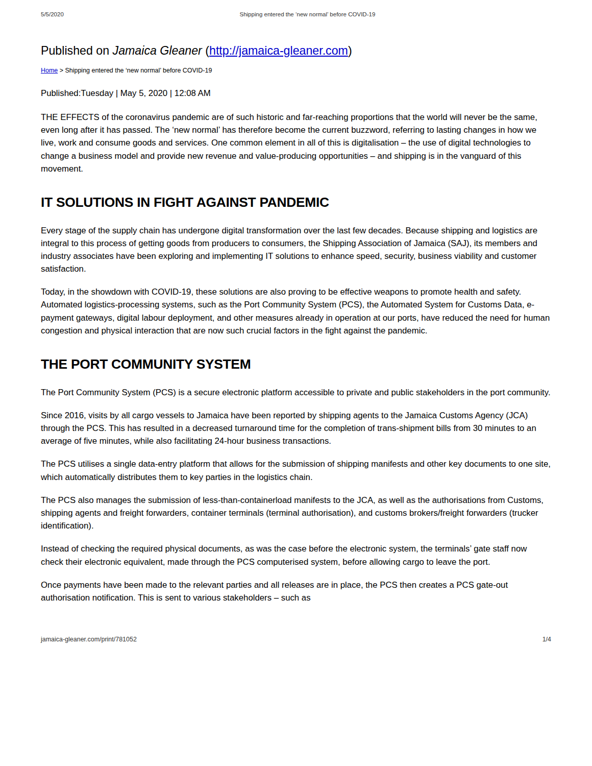5/5/2020 Shipping entered the ‘new normal’ before COVID-19
Published on Jamaica Gleaner (http://jamaica-gleaner.com)
Home > Shipping entered the ‘new normal’ before COVID-19
Published:Tuesday | May 5, 2020 | 12:08 AM
THE EFFECTS of the coronavirus pandemic are of such historic and far-reaching proportions that the world will never be the same, even long after it has passed. The ‘new normal’ has therefore become the current buzzword, referring to lasting changes in how we live, work and consume goods and services. One common element in all of this is digitalisation – the use of digital technologies to change a business model and provide new revenue and value-producing opportunities – and shipping is in the vanguard of this movement.
IT SOLUTIONS IN FIGHT AGAINST PANDEMIC
Every stage of the supply chain has undergone digital transformation over the last few decades. Because shipping and logistics are integral to this process of getting goods from producers to consumers, the Shipping Association of Jamaica (SAJ), its members and industry associates have been exploring and implementing IT solutions to enhance speed, security, business viability and customer satisfaction.
Today, in the showdown with COVID-19, these solutions are also proving to be effective weapons to promote health and safety. Automated logistics-processing systems, such as the Port Community System (PCS), the Automated System for Customs Data, e-payment gateways, digital labour deployment, and other measures already in operation at our ports, have reduced the need for human congestion and physical interaction that are now such crucial factors in the fight against the pandemic.
THE PORT COMMUNITY SYSTEM
The Port Community System (PCS) is a secure electronic platform accessible to private and public stakeholders in the port community.
Since 2016, visits by all cargo vessels to Jamaica have been reported by shipping agents to the Jamaica Customs Agency (JCA) through the PCS. This has resulted in a decreased turnaround time for the completion of trans-shipment bills from 30 minutes to an average of five minutes, while also facilitating 24-hour business transactions.
The PCS utilises a single data-entry platform that allows for the submission of shipping manifests and other key documents to one site, which automatically distributes them to key parties in the logistics chain.
The PCS also manages the submission of less-than-containerload manifests to the JCA, as well as the authorisations from Customs, shipping agents and freight forwarders, container terminals (terminal authorisation), and customs brokers/freight forwarders (trucker identification).
Instead of checking the required physical documents, as was the case before the electronic system, the terminals’ gate staff now check their electronic equivalent, made through the PCS computerised system, before allowing cargo to leave the port.
Once payments have been made to the relevant parties and all releases are in place, the PCS then creates a PCS gate-out authorisation notification. This is sent to various stakeholders – such as
jamaica-gleaner.com/print/781052 1/4